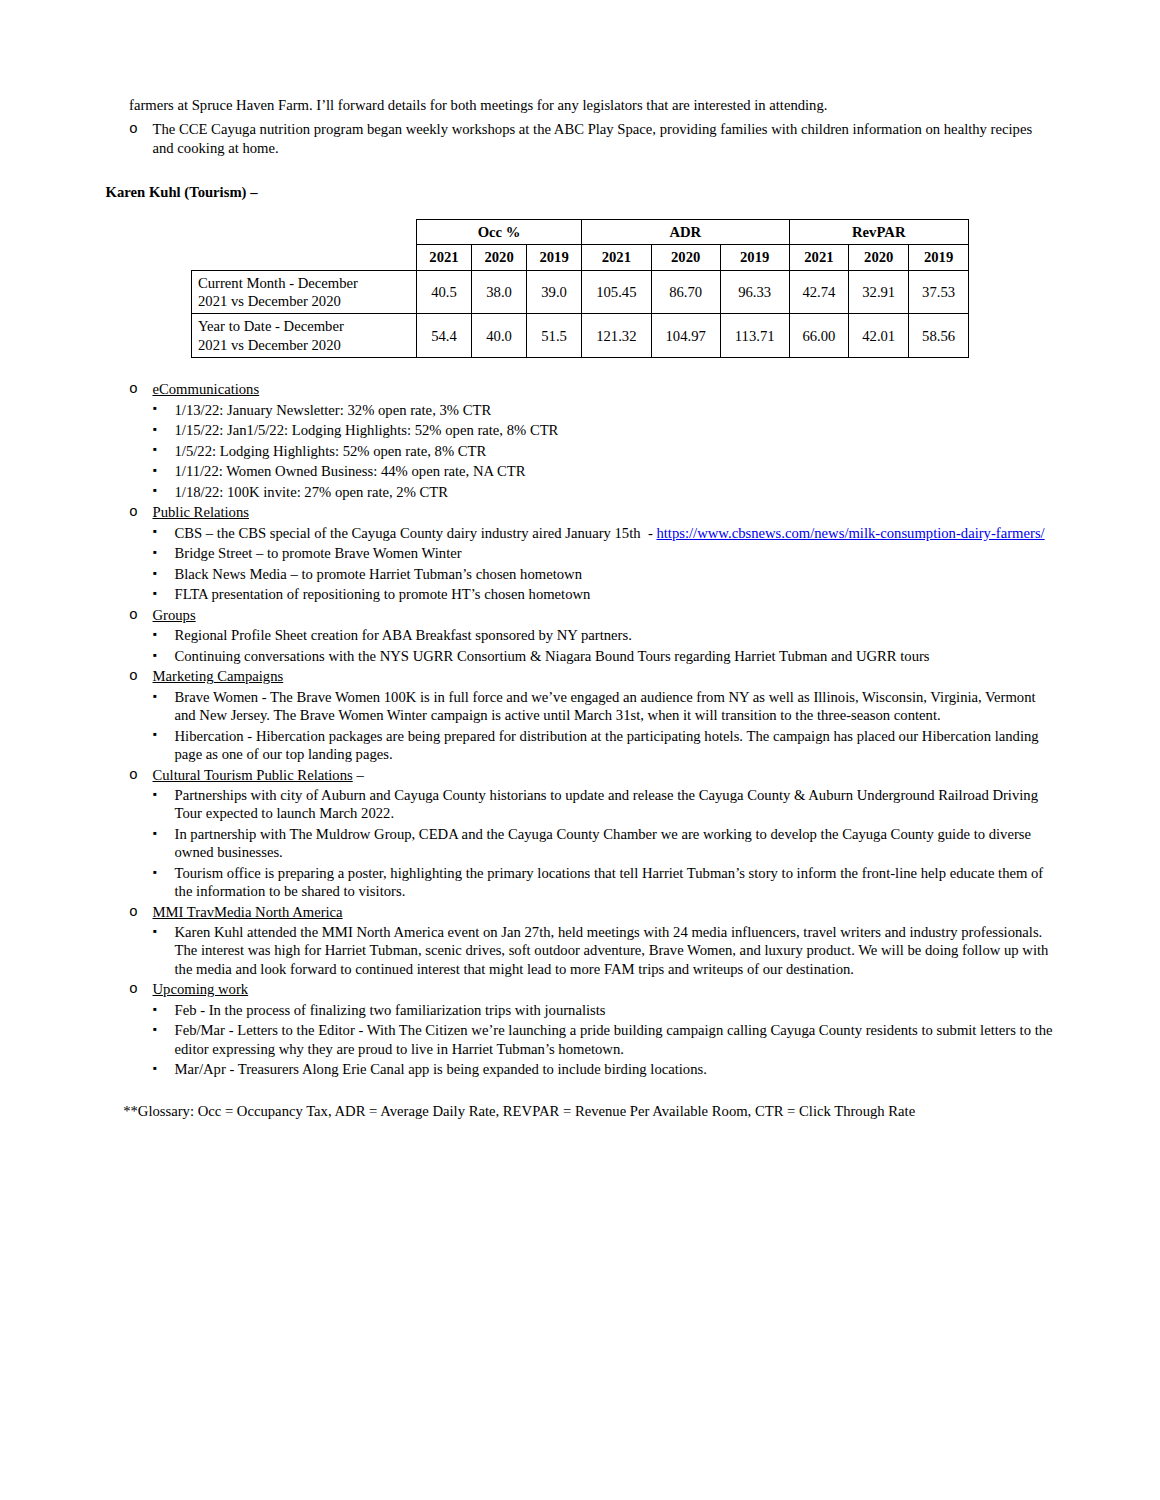farmers at Spruce Haven Farm. I’ll forward details for both meetings for any legislators that are interested in attending.
The CCE Cayuga nutrition program began weekly workshops at the ABC Play Space, providing families with children information on healthy recipes and cooking at home.
Karen Kuhl (Tourism) –
| | Occ % | ADR | RevPAR |
| | 2021 | 2020 | 2019 | 2021 | 2020 | 2019 | 2021 | 2020 | 2019 |
| Current Month - December 2021 vs December 2020 | 40.5 | 38.0 | 39.0 | 105.45 | 86.70 | 96.33 | 42.74 | 32.91 | 37.53 |
| Year to Date - December 2021 vs December 2020 | 54.4 | 40.0 | 51.5 | 121.32 | 104.97 | 113.71 | 66.00 | 42.01 | 58.56 |
eCommunications
1/13/22: January Newsletter: 32% open rate, 3% CTR
1/15/22: Jan1/5/22: Lodging Highlights: 52% open rate, 8% CTR
1/5/22: Lodging Highlights: 52% open rate, 8% CTR
1/11/22: Women Owned Business: 44% open rate, NA CTR
1/18/22: 100K invite: 27% open rate, 2% CTR
Public Relations
CBS – the CBS special of the Cayuga County dairy industry aired January 15th - https://www.cbsnews.com/news/milk-consumption-dairy-farmers/
Bridge Street – to promote Brave Women Winter
Black News Media – to promote Harriet Tubman’s chosen hometown
FLTA presentation of repositioning to promote HT’s chosen hometown
Groups
Regional Profile Sheet creation for ABA Breakfast sponsored by NY partners.
Continuing conversations with the NYS UGRR Consortium & Niagara Bound Tours regarding Harriet Tubman and UGRR tours
Marketing Campaigns
Brave Women - The Brave Women 100K is in full force and we’ve engaged an audience from NY as well as Illinois, Wisconsin, Virginia, Vermont and New Jersey. The Brave Women Winter campaign is active until March 31st, when it will transition to the three-season content.
Hibercation - Hibercation packages are being prepared for distribution at the participating hotels. The campaign has placed our Hibercation landing page as one of our top landing pages.
Cultural Tourism Public Relations –
Partnerships with city of Auburn and Cayuga County historians to update and release the Cayuga County & Auburn Underground Railroad Driving Tour expected to launch March 2022.
In partnership with The Muldrow Group, CEDA and the Cayuga County Chamber we are working to develop the Cayuga County guide to diverse owned businesses.
Tourism office is preparing a poster, highlighting the primary locations that tell Harriet Tubman’s story to inform the front-line help educate them of the information to be shared to visitors.
MMI TravMedia North America
Karen Kuhl attended the MMI North America event on Jan 27th, held meetings with 24 media influencers, travel writers and industry professionals. The interest was high for Harriet Tubman, scenic drives, soft outdoor adventure, Brave Women, and luxury product. We will be doing follow up with the media and look forward to continued interest that might lead to more FAM trips and writeups of our destination.
Upcoming work
Feb - In the process of finalizing two familiarization trips with journalists
Feb/Mar - Letters to the Editor - With The Citizen we’re launching a pride building campaign calling Cayuga County residents to submit letters to the editor expressing why they are proud to live in Harriet Tubman’s hometown.
Mar/Apr - Treasurers Along Erie Canal app is being expanded to include birding locations.
**Glossary: Occ = Occupancy Tax, ADR = Average Daily Rate, REVPAR = Revenue Per Available Room, CTR = Click Through Rate